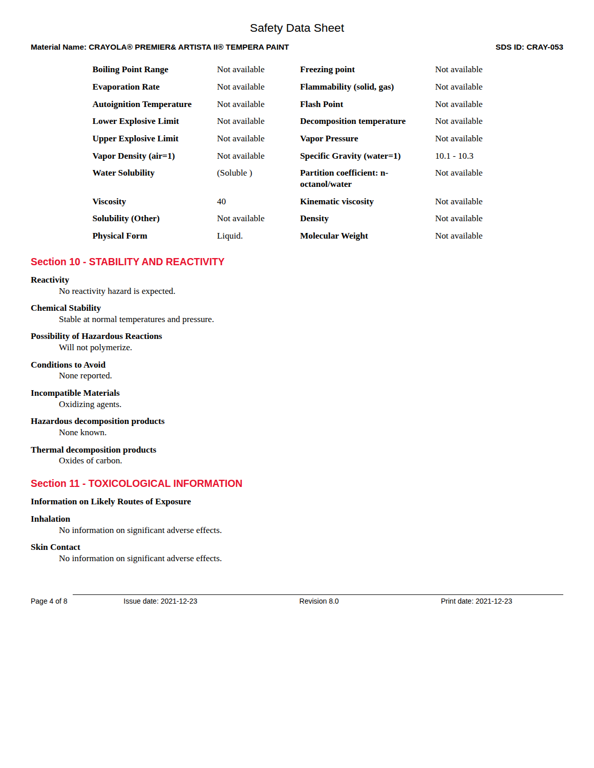Safety Data Sheet
Material Name: CRAYOLA® PREMIER& ARTISTA II® TEMPERA PAINT SDS ID: CRAY-053
| Boiling Point Range | Not available | Freezing point | Not available |
| Evaporation Rate | Not available | Flammability (solid, gas) | Not available |
| Autoignition Temperature | Not available | Flash Point | Not available |
| Lower Explosive Limit | Not available | Decomposition temperature | Not available |
| Upper Explosive Limit | Not available | Vapor Pressure | Not available |
| Vapor Density (air=1) | Not available | Specific Gravity (water=1) | 10.1 - 10.3 |
| Water Solubility | (Soluble ) | Partition coefficient: n-octanol/water | Not available |
| Viscosity | 40 | Kinematic viscosity | Not available |
| Solubility (Other) | Not available | Density | Not available |
| Physical Form | Liquid. | Molecular Weight | Not available |
Section 10 - STABILITY AND REACTIVITY
Reactivity
No reactivity hazard is expected.
Chemical Stability
Stable at normal temperatures and pressure.
Possibility of Hazardous Reactions
Will not polymerize.
Conditions to Avoid
None reported.
Incompatible Materials
Oxidizing agents.
Hazardous decomposition products
None known.
Thermal decomposition products
Oxides of carbon.
Section 11 - TOXICOLOGICAL INFORMATION
Information on Likely Routes of Exposure
Inhalation
No information on significant adverse effects.
Skin Contact
No information on significant adverse effects.
Page 4 of 8
Issue date: 2021-12-23 Revision 8.0 Print date: 2021-12-23